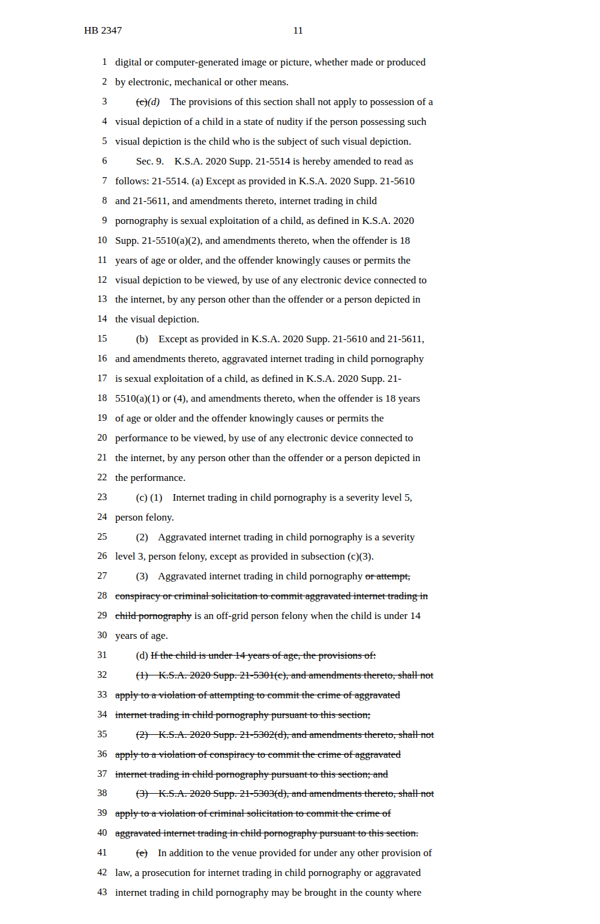HB 2347 11
1
digital or computer-generated image or picture, whether made or produced
2
by electronic, mechanical or other means.
3
(c)(d) The provisions of this section shall not apply to possession of a
4
visual depiction of a child in a state of nudity if the person possessing such
5
visual depiction is the child who is the subject of such visual depiction.
6
Sec. 9. K.S.A. 2020 Supp. 21-5514 is hereby amended to read as
7
follows: 21-5514. (a) Except as provided in K.S.A. 2020 Supp. 21-5610
8
and 21-5611, and amendments thereto, internet trading in child
9
pornography is sexual exploitation of a child, as defined in K.S.A. 2020
10
Supp. 21-5510(a)(2), and amendments thereto, when the offender is 18
11
years of age or older, and the offender knowingly causes or permits the
12
visual depiction to be viewed, by use of any electronic device connected to
13
the internet, by any person other than the offender or a person depicted in
14
the visual depiction.
15
(b) Except as provided in K.S.A. 2020 Supp. 21-5610 and 21-5611,
16
and amendments thereto, aggravated internet trading in child pornography
17
is sexual exploitation of a child, as defined in K.S.A. 2020 Supp. 21-
18
5510(a)(1) or (4), and amendments thereto, when the offender is 18 years
19
of age or older and the offender knowingly causes or permits the
20
performance to be viewed, by use of any electronic device connected to
21
the internet, by any person other than the offender or a person depicted in
22
the performance.
23
(c) (1) Internet trading in child pornography is a severity level 5,
24
person felony.
25
(2) Aggravated internet trading in child pornography is a severity
26
level 3, person felony, except as provided in subsection (c)(3).
27
(3) Aggravated internet trading in child pornography or attempt,
28
conspiracy or criminal solicitation to commit aggravated internet trading in
29
child pornography is an off-grid person felony when the child is under 14
30
years of age.
31
(d) If the child is under 14 years of age, the provisions of:
32
(1) K.S.A. 2020 Supp. 21-5301(c), and amendments thereto, shall not
33
apply to a violation of attempting to commit the crime of aggravated
34
internet trading in child pornography pursuant to this section;
35
(2) K.S.A. 2020 Supp. 21-5302(d), and amendments thereto, shall not
36
apply to a violation of conspiracy to commit the crime of aggravated
37
internet trading in child pornography pursuant to this section; and
38
(3) K.S.A. 2020 Supp. 21-5303(d), and amendments thereto, shall not
39
apply to a violation of criminal solicitation to commit the crime of
40
aggravated internet trading in child pornography pursuant to this section.
41
(e) In addition to the venue provided for under any other provision of
42
law, a prosecution for internet trading in child pornography or aggravated
43
internet trading in child pornography may be brought in the county where